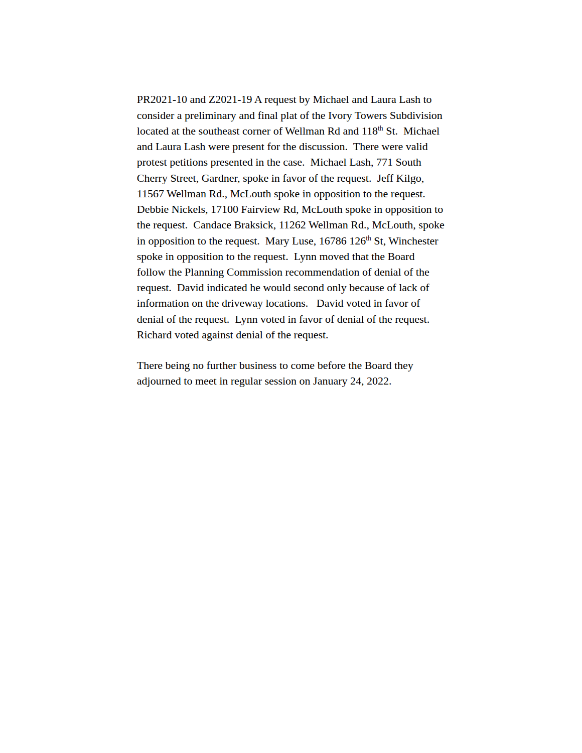PR2021-10 and Z2021-19 A request by Michael and Laura Lash to consider a preliminary and final plat of the Ivory Towers Subdivision located at the southeast corner of Wellman Rd and 118th St. Michael and Laura Lash were present for the discussion. There were valid protest petitions presented in the case. Michael Lash, 771 South Cherry Street, Gardner, spoke in favor of the request. Jeff Kilgo, 11567 Wellman Rd., McLouth spoke in opposition to the request. Debbie Nickels, 17100 Fairview Rd, McLouth spoke in opposition to the request. Candace Braksick, 11262 Wellman Rd., McLouth, spoke in opposition to the request. Mary Luse, 16786 126th St, Winchester spoke in opposition to the request. Lynn moved that the Board follow the Planning Commission recommendation of denial of the request. David indicated he would second only because of lack of information on the driveway locations. David voted in favor of denial of the request. Lynn voted in favor of denial of the request. Richard voted against denial of the request.
There being no further business to come before the Board they adjourned to meet in regular session on January 24, 2022.